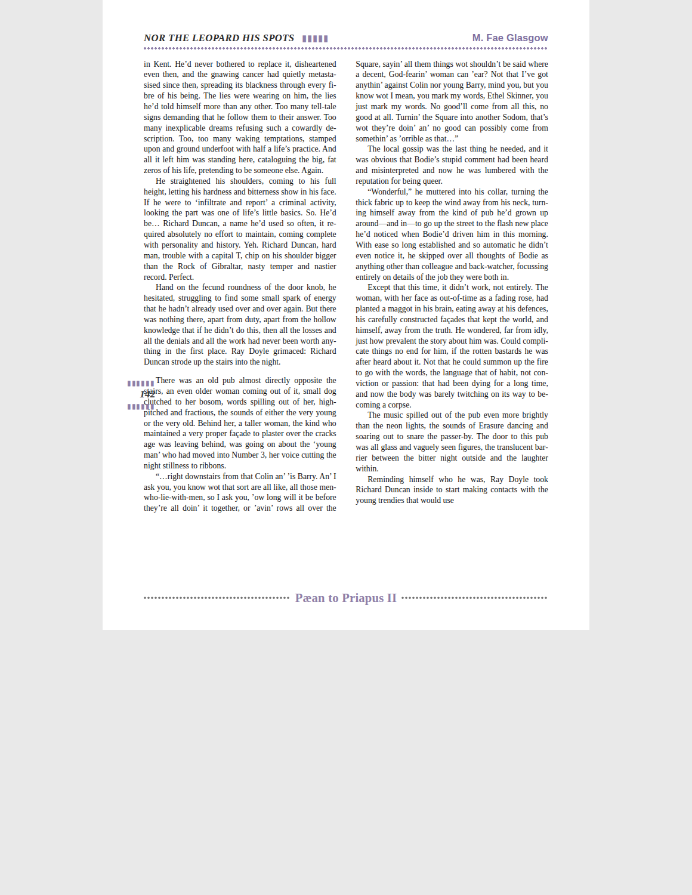NOR THE LEOPARD HIS SPOTS ▮▮▮▮▮
M. Fae Glasgow
▮▮▮▮▮▮ 142 ▮▮▮▮▮▮
in Kent. He’d never bothered to replace it, disheartened even then, and the gnawing cancer had quietly metastasised since then, spreading its blackness through every fibre of his being. The lies were wearing on him, the lies he’d told himself more than any other. Too many tell-tale signs demanding that he follow them to their answer. Too many inexplicable dreams refusing such a cowardly description. Too, too many waking temptations, stamped upon and ground underfoot with half a life’s practice. And all it left him was standing here, cataloguing the big, fat zeros of his life, pretending to be someone else. Again.
He straightened his shoulders, coming to his full height, letting his hardness and bitterness show in his face. If he were to ‘infiltrate and report’ a criminal activity, looking the part was one of life’s little basics. So. He’d be… Richard Duncan, a name he’d used so often, it required absolutely no effort to maintain, coming complete with personality and history. Yeh. Richard Duncan, hard man, trouble with a capital T, chip on his shoulder bigger than the Rock of Gibraltar, nasty temper and nastier record. Perfect.
Hand on the fecund roundness of the door knob, he hesitated, struggling to find some small spark of energy that he hadn’t already used over and over again. But there was nothing there, apart from duty, apart from the hollow knowledge that if he didn’t do this, then all the losses and all the denials and all the work had never been worth anything in the first place. Ray Doyle grimaced: Richard Duncan strode up the stairs into the night.
There was an old pub almost directly opposite the stairs, an even older woman coming out of it, small dog clutched to her bosom, words spilling out of her, high-pitched and fractious, the sounds of either the very young or the very old. Behind her, a taller woman, the kind who maintained a very proper façade to plaster over the cracks age was leaving behind, was going on about the ‘young man’ who had moved into Number 3, her voice cutting the night stillness to ribbons.
“…right downstairs from that Colin an’ ’is Barry. An’ I ask you, you know wot that sort are all like, all those men-who-lie-with-men, so I ask you, ’ow long will it be before they’re all doin’ it together, or ’avin’ rows all over the Square, sayin’ all them things wot shouldn’t be said where a decent, God-fearin’ woman can ’ear? Not that I’ve got anythin’ against Colin nor young Barry, mind you, but you know wot I mean, you mark my words, Ethel Skinner, you just mark my words. No good’ll come from all this, no good at all. Turnin’ the Square into another Sodom, that’s wot they’re doin’ an’ no good can possibly come from somethin’ as ’orrible as that…”
The local gossip was the last thing he needed, and it was obvious that Bodie’s stupid comment had been heard and misinterpreted and now he was lumbered with the reputation for being queer.
“Wonderful,” he muttered into his collar, turning the thick fabric up to keep the wind away from his neck, turning himself away from the kind of pub he’d grown up around—and in—to go up the street to the flash new place he’d noticed when Bodie’d driven him in this morning. With ease so long established and so automatic he didn’t even notice it, he skipped over all thoughts of Bodie as anything other than colleague and back-watcher, focussing entirely on details of the job they were both in.
Except that this time, it didn’t work, not entirely. The woman, with her face as out-of-time as a fading rose, had planted a maggot in his brain, eating away at his defences, his carefully constructed façades that kept the world, and himself, away from the truth. He wondered, far from idly, just how prevalent the story about him was. Could complicate things no end for him, if the rotten bastards he was after heard about it. Not that he could summon up the fire to go with the words, the language that of habit, not conviction or passion: that had been dying for a long time, and now the body was barely twitching on its way to becoming a corpse.
The music spilled out of the pub even more brightly than the neon lights, the sounds of Erasure dancing and soaring out to snare the passer-by. The door to this pub was all glass and vaguely seen figures, the translucent barrier between the bitter night outside and the laughter within.
Reminding himself who he was, Ray Doyle took Richard Duncan inside to start making contacts with the young trendies that would use
Pæan to Priapus II